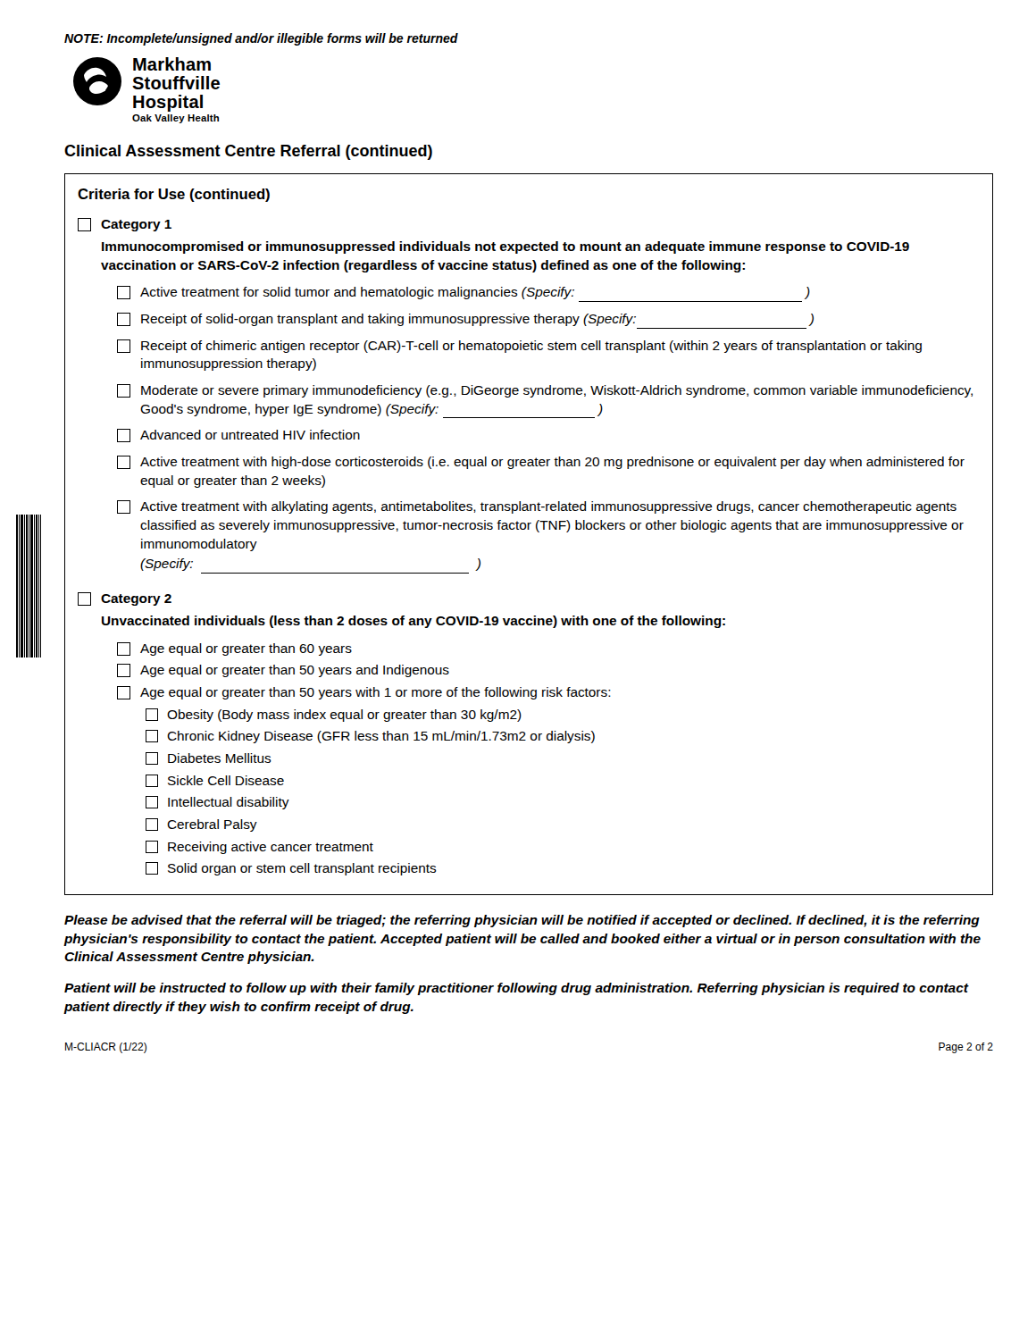NOTE: Incomplete/unsigned and/or illegible forms will be returned
Markham
Stouffville
Hospital
Oak Valley Health
Clinical Assessment Centre Referral (continued)
Criteria for Use (continued)
Category 1
Immunocompromised or immunosuppressed individuals not expected to mount an adequate immune response to COVID-19 vaccination or SARS-CoV-2 infection (regardless of vaccine status) defined as one of the following:
Active treatment for solid tumor and hematologic malignancies (Specify: )
Receipt of solid-organ transplant and taking immunosuppressive therapy (Specify: )
Receipt of chimeric antigen receptor (CAR)-T-cell or hematopoietic stem cell transplant (within 2 years of transplantation or taking immunosuppression therapy)
Moderate or severe primary immunodeficiency (e.g., DiGeorge syndrome, Wiskott-Aldrich syndrome, common variable immunodeficiency, Good's syndrome, hyper IgE syndrome) (Specify: )
Advanced or untreated HIV infection
Active treatment with high-dose corticosteroids (i.e. equal or greater than 20 mg prednisone or equivalent per day when administered for equal or greater than 2 weeks)
Active treatment with alkylating agents, antimetabolites, transplant-related immunosuppressive drugs, cancer chemotherapeutic agents classified as severely immunosuppressive, tumor-necrosis factor (TNF) blockers or other biologic agents that are immunosuppressive or immunomodulatory (Specify: )
Category 2
Unvaccinated individuals (less than 2 doses of any COVID-19 vaccine) with one of the following:
Age equal or greater than 60 years
Age equal or greater than 50 years and Indigenous
Age equal or greater than 50 years with 1 or more of the following risk factors:
Obesity (Body mass index equal or greater than 30 kg/m2)
Chronic Kidney Disease (GFR less than 15 mL/min/1.73m2 or dialysis)
Diabetes Mellitus
Sickle Cell Disease
Intellectual disability
Cerebral Palsy
Receiving active cancer treatment
Solid organ or stem cell transplant recipients
Please be advised that the referral will be triaged; the referring physician will be notified if accepted or declined. If declined, it is the referring physician's responsibility to contact the patient. Accepted patient will be called and booked either a virtual or in person consultation with the Clinical Assessment Centre physician.
Patient will be instructed to follow up with their family practitioner following drug administration. Referring physician is required to contact patient directly if they wish to confirm receipt of drug.
M-CLIACR (1/22)
Page 2 of 2